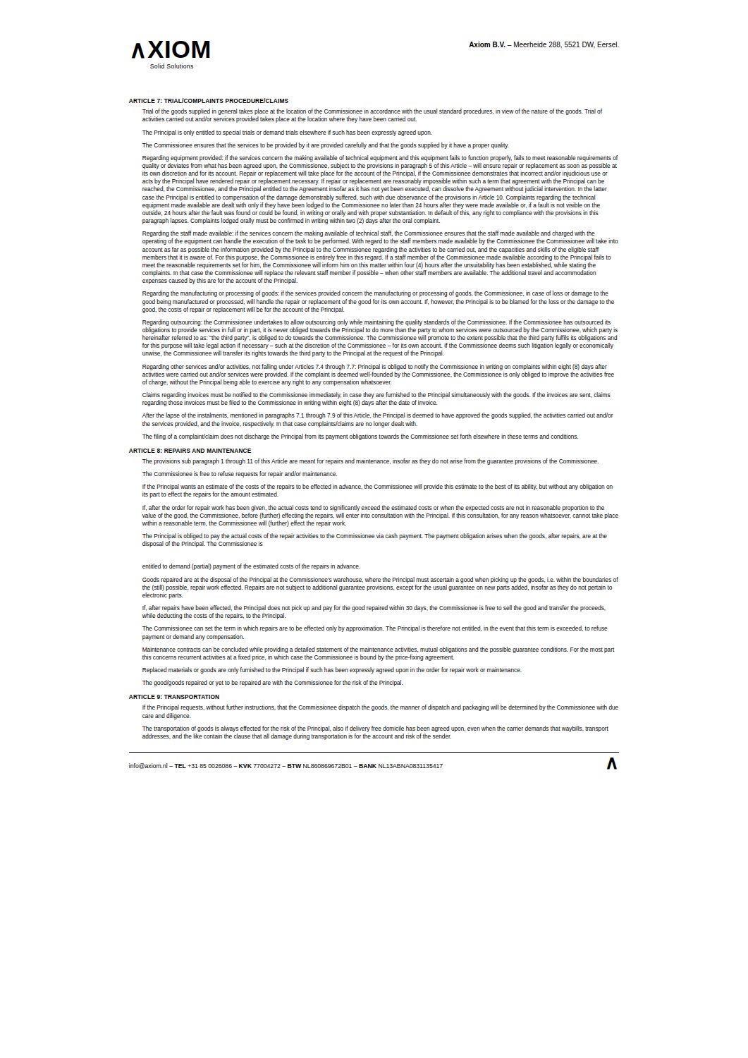∧XIOM
Solid Solutions
Axiom B.V. – Meerheide 288, 5521 DW, Eersel.
ARTICLE 7: TRIAL/COMPLAINTS PROCEDURE/CLAIMS
Trial of the goods supplied in general takes place at the location of the Commissionee in accordance with the usual standard procedures, in view of the nature of the goods. Trial of activities carried out and/or services provided takes place at the location where they have been carried out.
The Principal is only entitled to special trials or demand trials elsewhere if such has been expressly agreed upon.
The Commissionee ensures that the services to be provided by it are provided carefully and that the goods supplied by it have a proper quality.
Regarding equipment provided: if the services concern the making available of technical equipment and this equipment fails to function properly, fails to meet reasonable requirements of quality or deviates from what has been agreed upon, the Commissionee, subject to the provisions in paragraph 5 of this Article – will ensure repair or replacement as soon as possible at its own discretion and for its account. Repair or replacement will take place for the account of the Principal, if the Commissionee demonstrates that incorrect and/or injudicious use or acts by the Principal have rendered repair or replacement necessary. If repair or replacement are reasonably impossible within such a term that agreement with the Principal can be reached, the Commissionee, and the Principal entitled to the Agreement insofar as it has not yet been executed, can dissolve the Agreement without judicial intervention. In the latter case the Principal is entitled to compensation of the damage demonstrably suffered, such with due observance of the provisions in Article 10. Complaints regarding the technical equipment made available are dealt with only if they have been lodged to the Commissionee no later than 24 hours after they were made available or, if a fault is not visible on the outside, 24 hours after the fault was found or could be found, in writing or orally and with proper substantiation. In default of this, any right to compliance with the provisions in this paragraph lapses. Complaints lodged orally must be confirmed in writing within two (2) days after the oral complaint.
Regarding the staff made available: if the services concern the making available of technical staff, the Commissionee ensures that the staff made available and charged with the operating of the equipment can handle the execution of the task to be performed. With regard to the staff members made available by the Commissionee the Commissionee will take into account as far as possible the information provided by the Principal to the Commissionee regarding the activities to be carried out, and the capacities and skills of the eligible staff members that it is aware of. For this purpose, the Commissionee is entirely free in this regard. If a staff member of the Commissionee made available according to the Principal fails to meet the reasonable requirements set for him, the Commissionee will inform him on this matter within four (4) hours after the unsuitability has been established, while stating the complaints. In that case the Commissionee will replace the relevant staff member if possible – when other staff members are available. The additional travel and accommodation expenses caused by this are for the account of the Principal.
Regarding the manufacturing or processing of goods: if the services provided concern the manufacturing or processing of goods, the Commissionee, in case of loss or damage to the good being manufactured or processed, will handle the repair or replacement of the good for its own account. If, however, the Principal is to be blamed for the loss or the damage to the good, the costs of repair or replacement will be for the account of the Principal.
Regarding outsourcing: the Commissionee undertakes to allow outsourcing only while maintaining the quality standards of the Commissionee. If the Commissionee has outsourced its obligations to provide services in full or in part, it is never obliged towards the Principal to do more than the party to whom services were outsourced by the Commissionee, which party is hereinafter referred to as: "the third party", is obliged to do towards the Commissionee. The Commissionee will promote to the extent possible that the third party fulfils its obligations and for this purpose will take legal action if necessary – such at the discretion of the Commissionee – for its own account. If the Commissionee deems such litigation legally or economically unwise, the Commissionee will transfer its rights towards the third party to the Principal at the request of the Principal.
Regarding other services and/or activities, not falling under Articles 7.4 through 7.7: Principal is obliged to notify the Commissionee in writing on complaints within eight (8) days after activities were carried out and/or services were provided. If the complaint is deemed well-founded by the Commissionee, the Commissionee is only obliged to improve the activities free of charge, without the Principal being able to exercise any right to any compensation whatsoever.
Claims regarding invoices must be notified to the Commissionee immediately, in case they are furnished to the Principal simultaneously with the goods. If the invoices are sent, claims regarding those invoices must be filed to the Commissionee in writing within eight (8) days after the date of invoice.
After the lapse of the instalments, mentioned in paragraphs 7.1 through 7.9 of this Article, the Principal is deemed to have approved the goods supplied, the activities carried out and/or the services provided, and the invoice, respectively. In that case complaints/claims are no longer dealt with.
The filing of a complaint/claim does not discharge the Principal from its payment obligations towards the Commissionee set forth elsewhere in these terms and conditions.
ARTICLE 8: REPAIRS AND MAINTENANCE
The provisions sub paragraph 1 through 11 of this Article are meant for repairs and maintenance, insofar as they do not arise from the guarantee provisions of the Commissionee.
The Commissionee is free to refuse requests for repair and/or maintenance.
If the Principal wants an estimate of the costs of the repairs to be effected in advance, the Commissionee will provide this estimate to the best of its ability, but without any obligation on its part to effect the repairs for the amount estimated.
If, after the order for repair work has been given, the actual costs tend to significantly exceed the estimated costs or when the expected costs are not in reasonable proportion to the value of the good, the Commissionee, before (further) effecting the repairs, will enter into consultation with the Principal. If this consultation, for any reason whatsoever, cannot take place within a reasonable term, the Commissionee will (further) effect the repair work.
The Principal is obliged to pay the actual costs of the repair activities to the Commissionee via cash payment. The payment obligation arises when the goods, after repairs, are at the disposal of the Principal. The Commissionee is
entitled to demand (partial) payment of the estimated costs of the repairs in advance.
Goods repaired are at the disposal of the Principal at the Commissionee's warehouse, where the Principal must ascertain a good when picking up the goods, i.e. within the boundaries of the (still) possible, repair work effected. Repairs are not subject to additional guarantee provisions, except for the usual guarantee on new parts added, insofar as they do not pertain to electronic parts.
If, after repairs have been effected, the Principal does not pick up and pay for the good repaired within 30 days, the Commissionee is free to sell the good and transfer the proceeds, while deducting the costs of the repairs, to the Principal.
The Commissionee can set the term in which repairs are to be effected only by approximation. The Principal is therefore not entitled, in the event that this term is exceeded, to refuse payment or demand any compensation.
Maintenance contracts can be concluded while providing a detailed statement of the maintenance activities, mutual obligations and the possible guarantee conditions. For the most part this concerns recurrent activities at a fixed price, in which case the Commissionee is bound by the price-fixing agreement.
Replaced materials or goods are only furnished to the Principal if such has been expressly agreed upon in the order for repair work or maintenance.
The good/goods repaired or yet to be repaired are with the Commissionee for the risk of the Principal.
ARTICLE 9: TRANSPORTATION
If the Principal requests, without further instructions, that the Commissionee dispatch the goods, the manner of dispatch and packaging will be determined by the Commissionee with due care and diligence.
The transportation of goods is always effected for the risk of the Principal, also if delivery free domicile has been agreed upon, even when the carrier demands that waybills, transport addresses, and the like contain the clause that all damage during transportation is for the account and risk of the sender.
info@axiom.nl – TEL +31 85 0026086 – KVK 77004272 – BTW NL860869672B01 – BANK NL13ABNA0831135417
∧